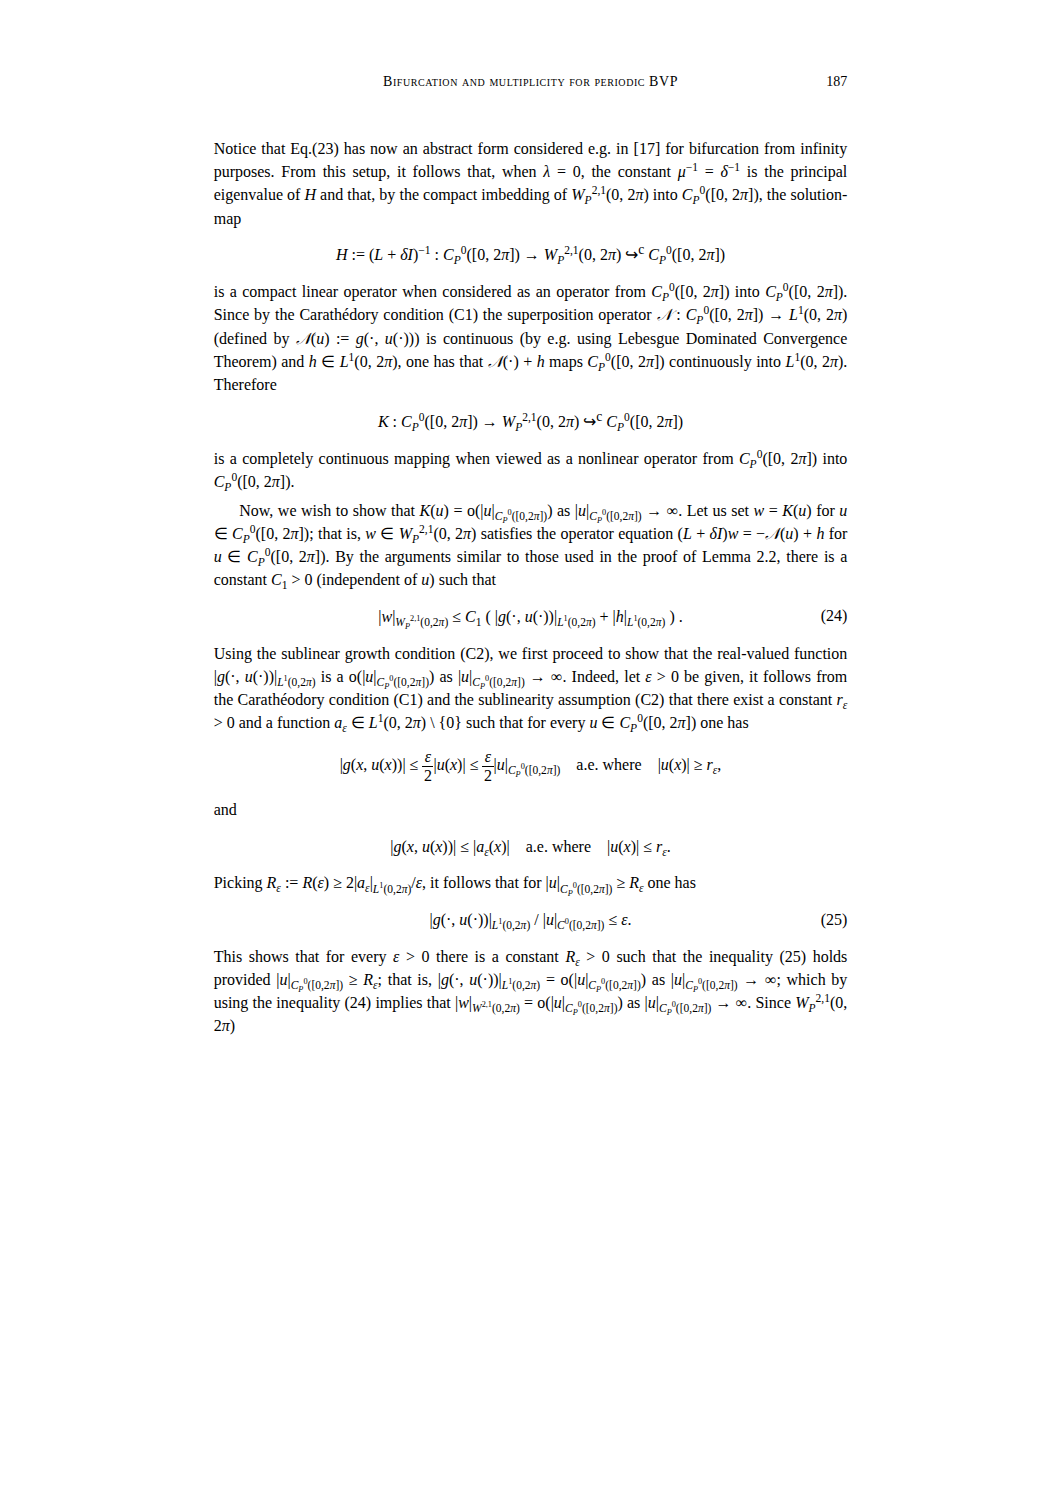Bifurcation and multiplicity for periodic BVP 187
Notice that Eq.(23) has now an abstract form considered e.g. in [17] for bifurcation from infinity purposes. From this setup, it follows that, when λ = 0, the constant μ−1 = δ−1 is the principal eigenvalue of H and that, by the compact imbedding of WP2,1(0, 2π) into CP0([0, 2π]), the solution-map
H := (L + δI)−1 : CP0([0, 2π]) → WP2,1(0, 2π) ↪c CP0([0, 2π])
is a compact linear operator when considered as an operator from CP0([0, 2π]) into CP0([0, 2π]). Since by the Carathédory condition (C1) the superposition operator 𝒩 : CP0([0, 2π]) → L1(0, 2π) (defined by 𝒩(u) := g(·, u(·))) is continuous (by e.g. using Lebesgue Dominated Convergence Theorem) and h ∈ L1(0, 2π), one has that 𝒩(·) + h maps CP0([0, 2π]) continuously into L1(0, 2π). Therefore
K : CP0([0, 2π]) → WP2,1(0, 2π) ↪c CP0([0, 2π])
is a completely continuous mapping when viewed as a nonlinear operator from CP0([0, 2π]) into CP0([0, 2π]).
Now, we wish to show that K(u) = o(|u|CP0([0,2π])) as |u|CP0([0,2π]) → ∞. Let us set w = K(u) for u ∈ CP0([0, 2π]); that is, w ∈ WP2,1(0, 2π) satisfies the operator equation (L + δI)w = −𝒩(u) + h for u ∈ CP0([0, 2π]). By the arguments similar to those used in the proof of Lemma 2.2, there is a constant C1 > 0 (independent of u) such that
|w|WP2,1(0,2π) ≤ C1 ( |g(·, u(·))|L1(0,2π) + |h|L1(0,2π) ) . (24)
Using the sublinear growth condition (C2), we first proceed to show that the real-valued function |g(·, u(·))|L1(0,2π) is a o(|u|CP0([0,2π])) as |u|CP0([0,2π]) → ∞. Indeed, let ε > 0 be given, it follows from the Carathéodory condition (C1) and the sublinearity assumption (C2) that there exist a constant rε > 0 and a function aε ∈ L1(0, 2π) \ {0} such that for every u ∈ CP0([0, 2π]) one has
|g(x, u(x))| ≤ ε 2|u(x)| ≤ ε 2|u|CP0([0,2π]) a.e. where |u(x)| ≥ rε,
and
|g(x, u(x))| ≤ |aε(x)| a.e. where |u(x)| ≤ rε.
Picking Rε := R(ε) ≥ 2|aε|L1(0,2π)/ε, it follows that for |u|CP0([0,2π]) ≥ Rε one has
|g(·, u(·))|L1(0,2π) / |u|C0([0,2π]) ≤ ε. (25)
This shows that for every ε > 0 there is a constant Rε > 0 such that the inequality (25) holds provided |u|CP0([0,2π]) ≥ Rε; that is, |g(·, u(·))|L1(0,2π) = o(|u|CP0([0,2π])) as |u|CP0([0,2π]) → ∞; which by using the inequality (24) implies that |w|W2,1(0,2π) = o(|u|CP0([0,2π])) as |u|CP0([0,2π]) → ∞. Since WP2,1(0, 2π)